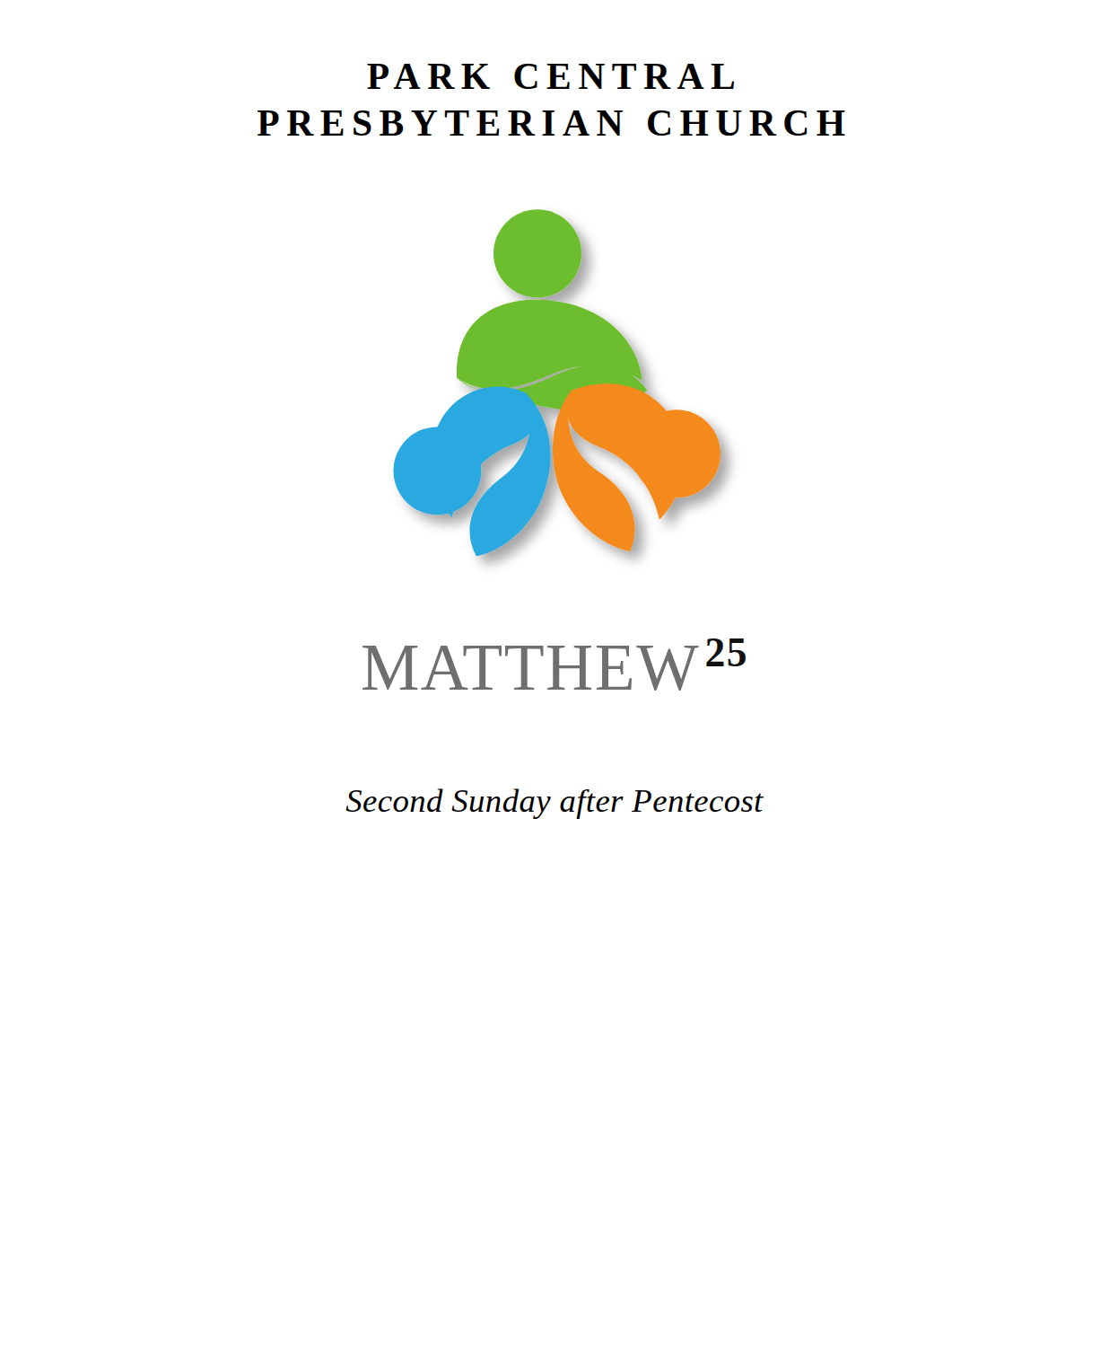Park Central Presbyterian Church
MATTHEW 25
Second Sunday after Pentecost